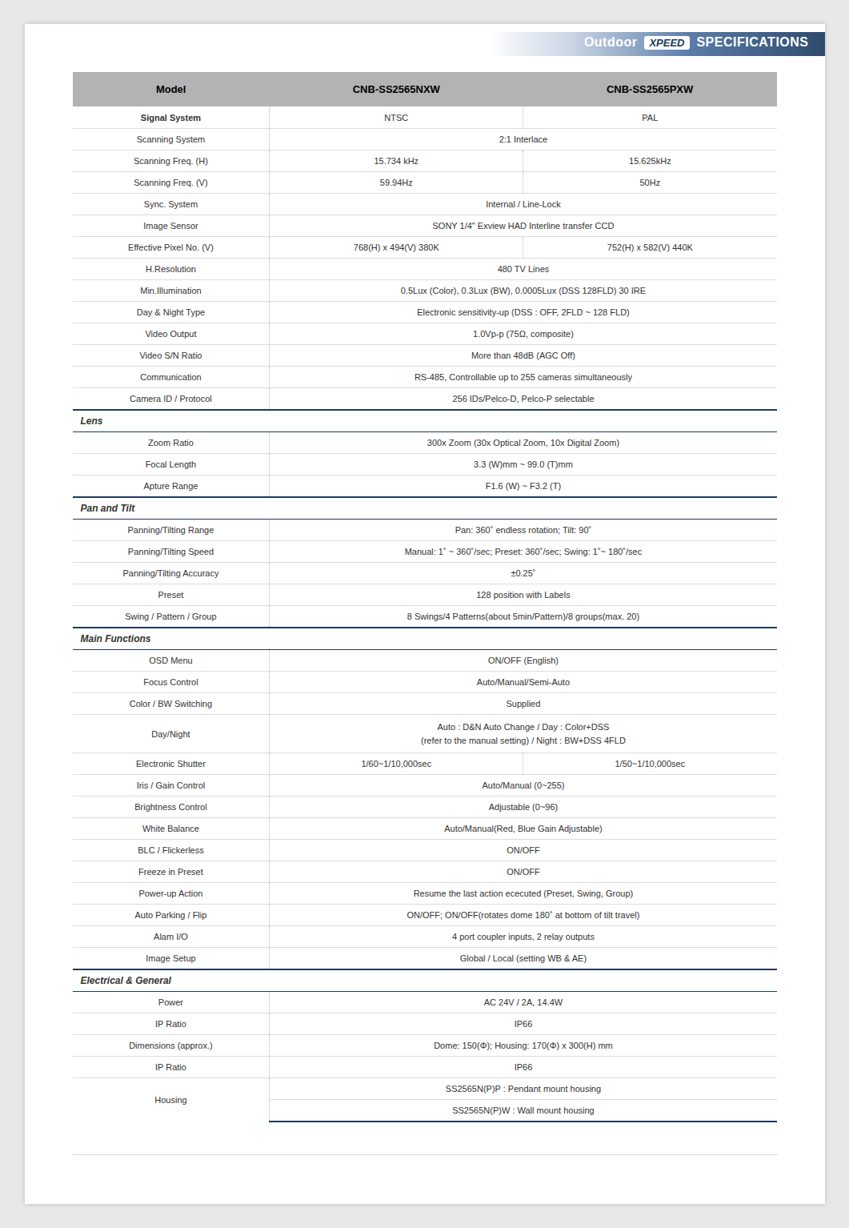Outdoor XPEED SPECIFICATIONS
| Model | CNB-SS2565NXW | CNB-SS2565PXW |
| Signal System | NTSC | PAL |
| Scanning System | 2:1 Interlace |
| Scanning Freq. (H) | 15.734 kHz | 15.625kHz |
| Scanning Freq. (V) | 59.94Hz | 50Hz |
| Sync. System | Internal / Line-Lock |
| Image Sensor | SONY 1/4" Exview HAD Interline transfer CCD |
| Effective Pixel No. (V) | 768(H) x 494(V) 380K | 752(H) x 582(V) 440K |
| H.Resolution | 480 TV Lines |
| Min.Illumination | 0.5Lux (Color), 0.3Lux (BW), 0.0005Lux (DSS 128FLD) 30 IRE |
| Day & Night Type | Electronic sensitivity-up (DSS : OFF, 2FLD ~ 128 FLD) |
| Video Output | 1.0Vp-p (75Ω, composite) |
| Video S/N Ratio | More than 48dB (AGC Off) |
| Communication | RS-485, Controllable up to 255 cameras simultaneously |
| Camera ID / Protocol | 256 IDs/Pelco-D, Pelco-P selectable |
| Lens |
| Zoom Ratio | 300x Zoom (30x Optical Zoom, 10x Digital Zoom) |
| Focal Length | 3.3 (W)mm ~ 99.0 (T)mm |
| Apture Range | F1.6 (W) ~ F3.2 (T) |
| Pan and Tilt |
| Panning/Tilting Range | Pan: 360˚ endless rotation; Tilt: 90˚ |
| Panning/Tilting Speed | Manual: 1˚ ~ 360˚/sec; Preset: 360˚/sec; Swing: 1˚~ 180˚/sec |
| Panning/Tilting Accuracy | ±0.25˚ |
| Preset | 128 position with Labels |
| Swing / Pattern / Group | 8 Swings/4 Patterns(about 5min/Pattern)/8 groups(max. 20) |
| Main Functions |
| OSD Menu | ON/OFF (English) |
| Focus Control | Auto/Manual/Semi-Auto |
| Color / BW Switching | Supplied |
| Day/Night | Auto : D&N Auto Change / Day : Color+DSS (refer to the manual setting) / Night : BW+DSS 4FLD |
| Electronic Shutter | 1/60~1/10,000sec | 1/50~1/10,000sec |
| Iris / Gain Control | Auto/Manual (0~255) |
| Brightness Control | Adjustable (0~96) |
| White Balance | Auto/Manual(Red, Blue Gain Adjustable) |
| BLC / Flickerless | ON/OFF |
| Freeze in Preset | ON/OFF |
| Power-up Action | Resume the last action ececuted (Preset, Swing, Group) |
| Auto Parking / Flip | ON/OFF; ON/OFF(rotates dome 180˚ at bottom of tilt travel) |
| Alam I/O | 4 port coupler inputs, 2 relay outputs |
| Image Setup | Global / Local (setting WB & AE) |
| Electrical & General |
| Power | AC 24V / 2A, 14.4W |
| IP Ratio | IP66 |
| Dimensions (approx.) | Dome: 150(Φ); Housing: 170(Φ) x 300(H) mm |
| IP Ratio | IP66 |
| Housing | SS2565N(P)P : Pendant mount housing |
| SS2565N(P)W : Wall mount housing |